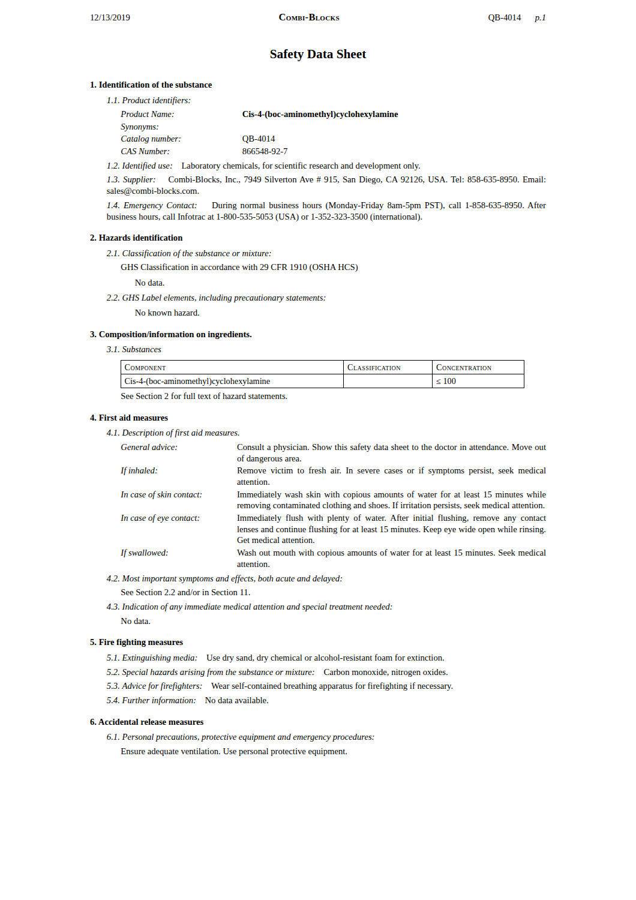12/13/2019 Combi-Blocks QB-4014p.1
Safety Data Sheet
1. Identification of the substance
1.1. Product identifiers:
Product Name: Cis-4-(boc-aminomethyl)cyclohexylamine
Synonyms:
Catalog number: QB-4014
CAS Number: 866548-92-7
1.2. Identified use: Laboratory chemicals, for scientific research and development only.
1.3. Supplier: Combi-Blocks, Inc., 7949 Silverton Ave # 915, San Diego, CA 92126, USA. Tel: 858-635-8950. Email: sales@combi-blocks.com.
1.4. Emergency Contact: During normal business hours (Monday-Friday 8am-5pm PST), call 1-858-635-8950. After business hours, call Infotrac at 1-800-535-5053 (USA) or 1-352-323-3500 (international).
2. Hazards identification
2.1. Classification of the substance or mixture:
GHS Classification in accordance with 29 CFR 1910 (OSHA HCS)
No data.
2.2. GHS Label elements, including precautionary statements:
No known hazard.
3. Composition/information on ingredients.
3.1. Substances
| Component | Classification | Concentration |
| --- | --- | --- |
| Cis-4-(boc-aminomethyl)cyclohexylamine | | ≤ 100 |
See Section 2 for full text of hazard statements.
4. First aid measures
4.1. Description of first aid measures.
General advice: Consult a physician. Show this safety data sheet to the doctor in attendance. Move out of dangerous area.
If inhaled: Remove victim to fresh air. In severe cases or if symptoms persist, seek medical attention.
In case of skin contact: Immediately wash skin with copious amounts of water for at least 15 minutes while removing contaminated clothing and shoes. If irritation persists, seek medical attention.
In case of eye contact: Immediately flush with plenty of water. After initial flushing, remove any contact lenses and continue flushing for at least 15 minutes. Keep eye wide open while rinsing. Get medical attention.
If swallowed: Wash out mouth with copious amounts of water for at least 15 minutes. Seek medical attention.
4.2. Most important symptoms and effects, both acute and delayed:
See Section 2.2 and/or in Section 11.
4.3. Indication of any immediate medical attention and special treatment needed:
No data.
5. Fire fighting measures
5.1. Extinguishing media: Use dry sand, dry chemical or alcohol-resistant foam for extinction.
5.2. Special hazards arising from the substance or mixture: Carbon monoxide, nitrogen oxides.
5.3. Advice for firefighters: Wear self-contained breathing apparatus for firefighting if necessary.
5.4. Further information: No data available.
6. Accidental release measures
6.1. Personal precautions, protective equipment and emergency procedures:
Ensure adequate ventilation. Use personal protective equipment.